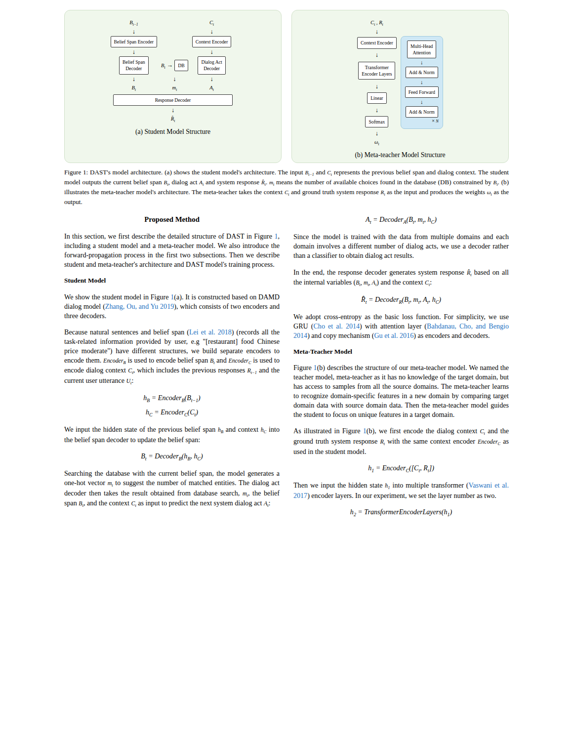| B t−1 | | C t | |
| ↓ | | ↓ | |
| Belief Span Encoder | | Context Encoder | |
| ↓ | | ↓ | |
| Belief Span Decoder | B t → DB | Dialog Act Decoder | |
| ↓ | ↓ | ↓ | |
| B t | m t | A t | |
| Response Decoder |
| ↓ |
| R̂ t |
(a) Student Model Structure
| C t , R t | |
| ↓ | |
| Context Encoder | Multi-Head Attention ↓ Add & Norm ↓ Feed Forward ↓ Add & Norm × N |
| ↓ |
| Transformer Encoder Layers |
| ↓ |
| Linear |
| ↓ |
| Softmax |
| ↓ | |
| ω t | |
(b) Meta-teacher Model Structure
Figure 1: DAST's model architecture. (a) shows the student model's architecture. The input Bt−1 and Ct represents the previous belief span and dialog context. The student model outputs the current belief span Bt, dialog act At and system response R̂t. mt means the number of available choices found in the database (DB) constrained by Bt. (b) illustrates the meta-teacher model's architecture. The meta-teacher takes the context Ct and ground truth system response Rt as the input and produces the weights ωt as the output.
Proposed Method
In this section, we first describe the detailed structure of DAST in Figure 1, including a student model and a meta-teacher model. We also introduce the forward-propagation process in the first two subsections. Then we describe student and meta-teacher's architecture and DAST model's training process.
Student Model
We show the student model in Figure 1(a). It is constructed based on DAMD dialog model (Zhang, Ou, and Yu 2019), which consists of two encoders and three decoders.
Because natural sentences and belief span (Lei et al. 2018) (records all the task-related information provided by user, e.g "[restaurant] food Chinese price moderate") have different structures, we build separate encoders to encode them. EncoderB is used to encode belief span Bt and EncoderC is used to encode dialog context Ct, which includes the previous responses Rt−1 and the current user utterance Ut:
hB = EncoderB(Bt−1)
hC = EncoderC(Ct)
We input the hidden state of the previous belief span hB and context hC into the belief span decoder to update the belief span:
Bt = DecoderB(hB, hC)
Searching the database with the current belief span, the model generates a one-hot vector mt to suggest the number of matched entities. The dialog act decoder then takes the result obtained from database search, mt, the belief span Bt, and the context Ct as input to predict the next system dialog act At:
At = DecoderA(Bt, mt, hC)
Since the model is trained with the data from multiple domains and each domain involves a different number of dialog acts, we use a decoder rather than a classifier to obtain dialog act results.
In the end, the response decoder generates system response R̂t based on all the internal variables (Bt, mt, At) and the context Ct:
R̂t = DecoderR(Bt, mt, At, hC)
We adopt cross-entropy as the basic loss function. For simplicity, we use GRU (Cho et al. 2014) with attention layer (Bahdanau, Cho, and Bengio 2014) and copy mechanism (Gu et al. 2016) as encoders and decoders.
Meta-Teacher Model
Figure 1(b) describes the structure of our meta-teacher model. We named the teacher model, meta-teacher as it has no knowledge of the target domain, but has access to samples from all the source domains. The meta-teacher learns to recognize domain-specific features in a new domain by comparing target domain data with source domain data. Then the meta-teacher model guides the student to focus on unique features in a target domain.
As illustrated in Figure 1(b), we first encode the dialog context Ct and the ground truth system response Rt with the same context encoder EncoderC as used in the student model.
h1 = EncoderC([Ct, Rt])
Then we input the hidden state h1 into multiple transformer (Vaswani et al. 2017) encoder layers. In our experiment, we set the layer number as two.
h2 = TransformerEncoderLayers(h1)